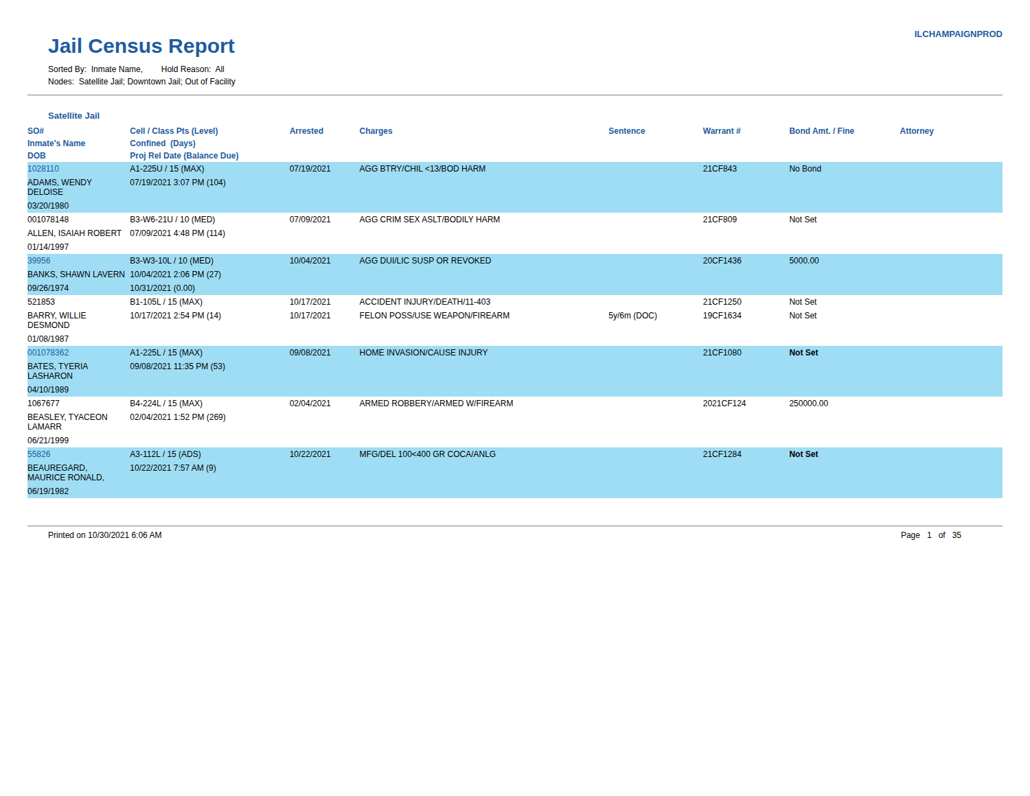ILCHAMPAIGNPROD
Jail Census Report
Sorted By: Inmate Name, Hold Reason: All
Nodes: Satellite Jail; Downtown Jail; Out of Facility
Satellite Jail
| SO# | Cell / Class Pts (Level) | Arrested | Charges | Sentence | Warrant # | Bond Amt. / Fine | Attorney |
| --- | --- | --- | --- | --- | --- | --- | --- |
| Inmate's Name | Confined (Days) | | | | | | |
| DOB | Proj Rel Date (Balance Due) | | | | | | |
| 1028110 | A1-225U / 15 (MAX) | 07/19/2021 | AGG BTRY/CHIL <13/BOD HARM | | 21CF843 | No Bond | |
| ADAMS, WENDY DELOISE | 07/19/2021 3:07 PM (104) | | | | | | |
| 03/20/1980 | | | | | | | |
| 001078148 | B3-W6-21U / 10 (MED) | 07/09/2021 | AGG CRIM SEX ASLT/BODILY HARM | | 21CF809 | Not Set | |
| ALLEN, ISAIAH ROBERT | 07/09/2021 4:48 PM (114) | | | | | | |
| 01/14/1997 | | | | | | | |
| 39956 | B3-W3-10L / 10 (MED) | 10/04/2021 | AGG DUI/LIC SUSP OR REVOKED | | 20CF1436 | 5000.00 | |
| BANKS, SHAWN LAVERN | 10/04/2021 2:06 PM (27) | | | | | | |
| 09/26/1974 | 10/31/2021 (0.00) | | | | | | |
| 521853 | B1-105L / 15 (MAX) | 10/17/2021 | ACCIDENT INJURY/DEATH/11-403 | | 21CF1250 | Not Set | |
| BARRY, WILLIE DESMOND | 10/17/2021 2:54 PM (14) | 10/17/2021 | FELON POSS/USE WEAPON/FIREARM | 5y/6m (DOC) | 19CF1634 | Not Set | |
| 01/08/1987 | | | | | | | |
| 001078362 | A1-225L / 15 (MAX) | 09/08/2021 | HOME INVASION/CAUSE INJURY | | 21CF1080 | Not Set | |
| BATES, TYERIA LASHARON | 09/08/2021 11:35 PM (53) | | | | | | |
| 04/10/1989 | | | | | | | |
| 1067677 | B4-224L / 15 (MAX) | 02/04/2021 | ARMED ROBBERY/ARMED W/FIREARM | | 2021CF124 | 250000.00 | |
| BEASLEY, TYACEON LAMARR | 02/04/2021 1:52 PM (269) | | | | | | |
| 06/21/1999 | | | | | | | |
| 55826 | A3-112L / 15 (ADS) | 10/22/2021 | MFG/DEL 100<400 GR COCA/ANLG | | 21CF1284 | Not Set | |
| BEAUREGARD, MAURICE RONALD, | 10/22/2021 7:57 AM (9) | | | | | | |
| 06/19/1982 | | | | | | | |
Printed on 10/30/2021 6:06 AM
Page 1 of 35